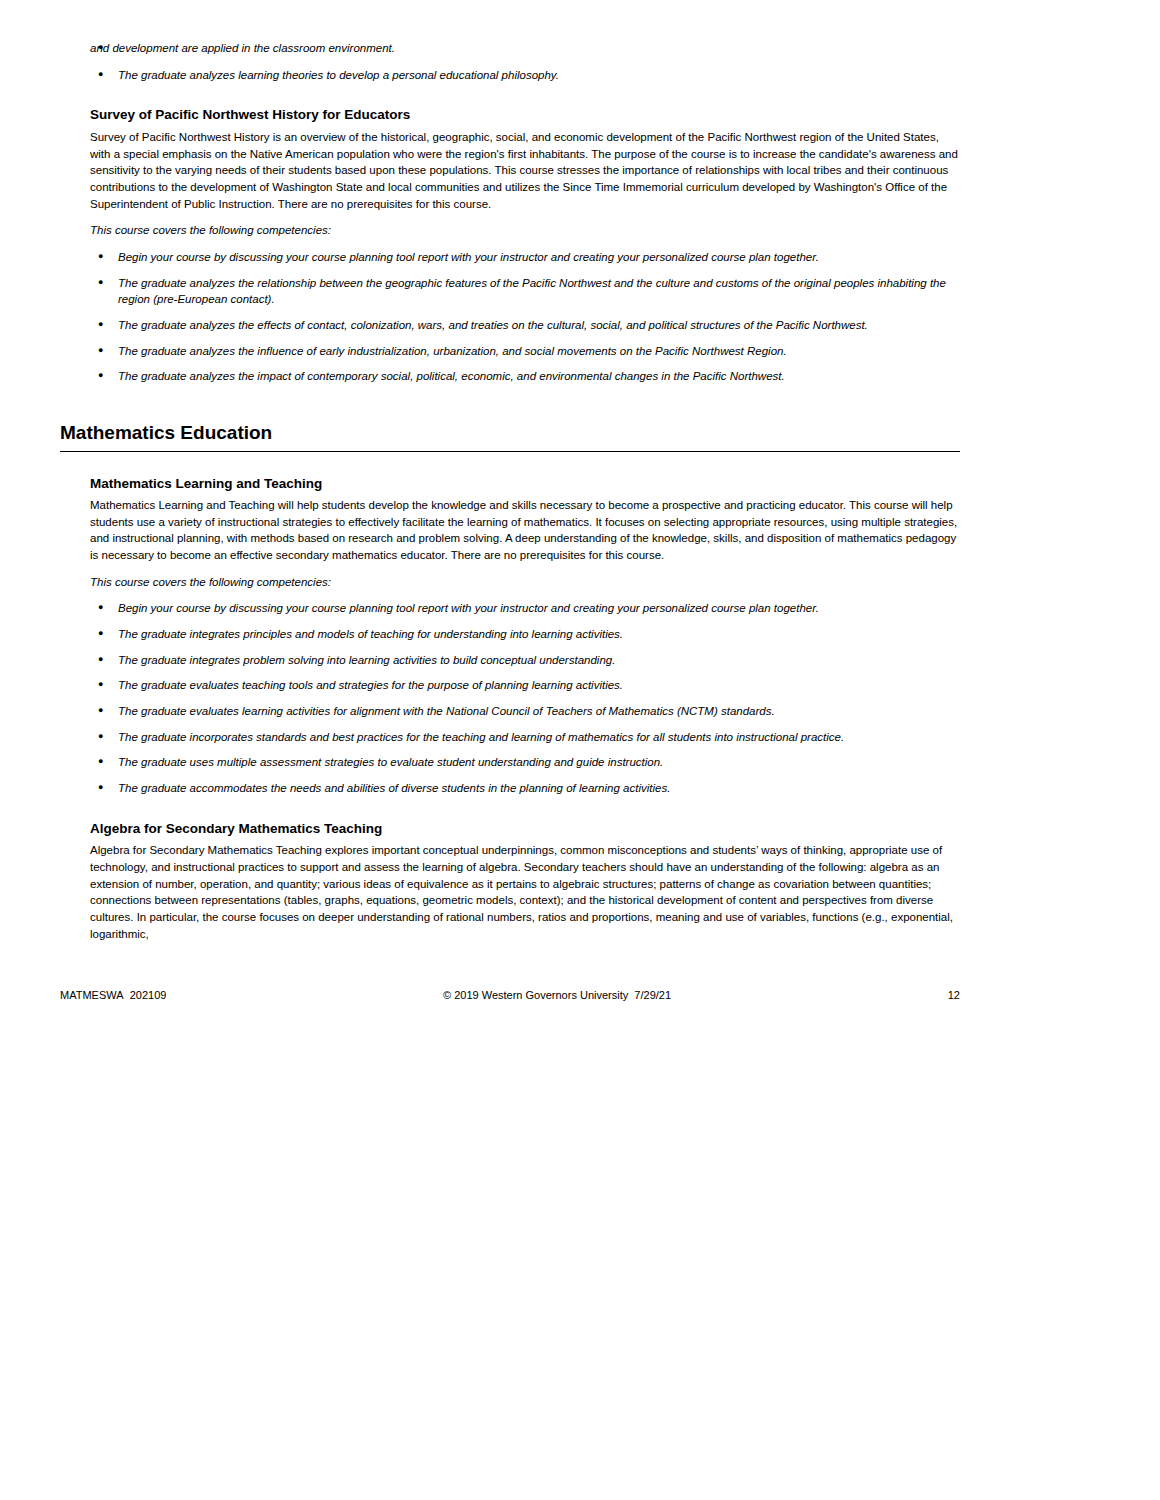and development are applied in the classroom environment.
The graduate analyzes learning theories to develop a personal educational philosophy.
Survey of Pacific Northwest History for Educators
Survey of Pacific Northwest History is an overview of the historical, geographic, social, and economic development of the Pacific Northwest region of the United States, with a special emphasis on the Native American population who were the region's first inhabitants. The purpose of the course is to increase the candidate's awareness and sensitivity to the varying needs of their students based upon these populations. This course stresses the importance of relationships with local tribes and their continuous contributions to the development of Washington State and local communities and utilizes the Since Time Immemorial curriculum developed by Washington's Office of the Superintendent of Public Instruction. There are no prerequisites for this course.
This course covers the following competencies:
Begin your course by discussing your course planning tool report with your instructor and creating your personalized course plan together.
The graduate analyzes the relationship between the geographic features of the Pacific Northwest and the culture and customs of the original peoples inhabiting the region (pre-European contact).
The graduate analyzes the effects of contact, colonization, wars, and treaties on the cultural, social, and political structures of the Pacific Northwest.
The graduate analyzes the influence of early industrialization, urbanization, and social movements on the Pacific Northwest Region.
The graduate analyzes the impact of contemporary social, political, economic, and environmental changes in the Pacific Northwest.
Mathematics Education
Mathematics Learning and Teaching
Mathematics Learning and Teaching will help students develop the knowledge and skills necessary to become a prospective and practicing educator. This course will help students use a variety of instructional strategies to effectively facilitate the learning of mathematics. It focuses on selecting appropriate resources, using multiple strategies, and instructional planning, with methods based on research and problem solving. A deep understanding of the knowledge, skills, and disposition of mathematics pedagogy is necessary to become an effective secondary mathematics educator. There are no prerequisites for this course.
This course covers the following competencies:
Begin your course by discussing your course planning tool report with your instructor and creating your personalized course plan together.
The graduate integrates principles and models of teaching for understanding into learning activities.
The graduate integrates problem solving into learning activities to build conceptual understanding.
The graduate evaluates teaching tools and strategies for the purpose of planning learning activities.
The graduate evaluates learning activities for alignment with the National Council of Teachers of Mathematics (NCTM) standards.
The graduate incorporates standards and best practices for the teaching and learning of mathematics for all students into instructional practice.
The graduate uses multiple assessment strategies to evaluate student understanding and guide instruction.
The graduate accommodates the needs and abilities of diverse students in the planning of learning activities.
Algebra for Secondary Mathematics Teaching
Algebra for Secondary Mathematics Teaching explores important conceptual underpinnings, common misconceptions and students’ ways of thinking, appropriate use of technology, and instructional practices to support and assess the learning of algebra. Secondary teachers should have an understanding of the following: algebra as an extension of number, operation, and quantity; various ideas of equivalence as it pertains to algebraic structures; patterns of change as covariation between quantities; connections between representations (tables, graphs, equations, geometric models, context); and the historical development of content and perspectives from diverse cultures. In particular, the course focuses on deeper understanding of rational numbers, ratios and proportions, meaning and use of variables, functions (e.g., exponential, logarithmic,
MATMESWA 202109 © 2019 Western Governors University 7/29/21 12